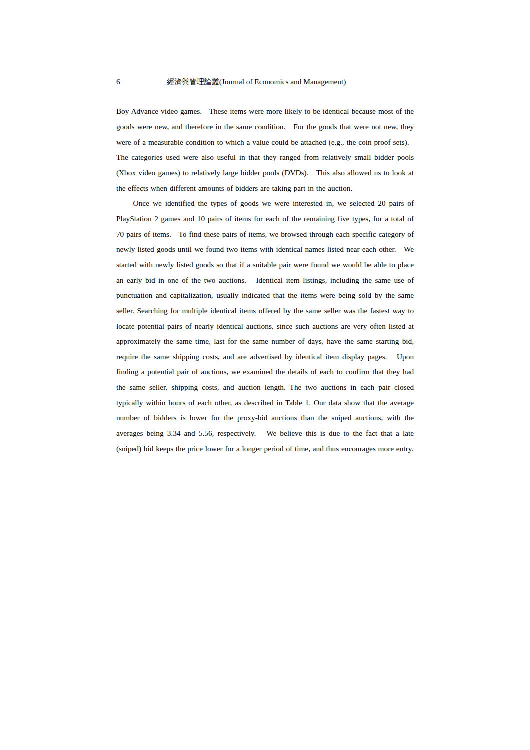6 經濟與管理論叢(Journal of Economics and Management)
Boy Advance video games. These items were more likely to be identical because most of the goods were new, and therefore in the same condition. For the goods that were not new, they were of a measurable condition to which a value could be attached (e.g., the coin proof sets). The categories used were also useful in that they ranged from relatively small bidder pools (Xbox video games) to relatively large bidder pools (DVDs). This also allowed us to look at the effects when different amounts of bidders are taking part in the auction.
Once we identified the types of goods we were interested in, we selected 20 pairs of PlayStation 2 games and 10 pairs of items for each of the remaining five types, for a total of 70 pairs of items. To find these pairs of items, we browsed through each specific category of newly listed goods until we found two items with identical names listed near each other. We started with newly listed goods so that if a suitable pair were found we would be able to place an early bid in one of the two auctions. Identical item listings, including the same use of punctuation and capitalization, usually indicated that the items were being sold by the same seller. Searching for multiple identical items offered by the same seller was the fastest way to locate potential pairs of nearly identical auctions, since such auctions are very often listed at approximately the same time, last for the same number of days, have the same starting bid, require the same shipping costs, and are advertised by identical item display pages. Upon finding a potential pair of auctions, we examined the details of each to confirm that they had the same seller, shipping costs, and auction length. The two auctions in each pair closed typically within hours of each other, as described in Table 1. Our data show that the average number of bidders is lower for the proxy-bid auctions than the sniped auctions, with the averages being 3.34 and 5.56, respectively. We believe this is due to the fact that a late (sniped) bid keeps the price lower for a longer period of time, and thus encourages more entry.